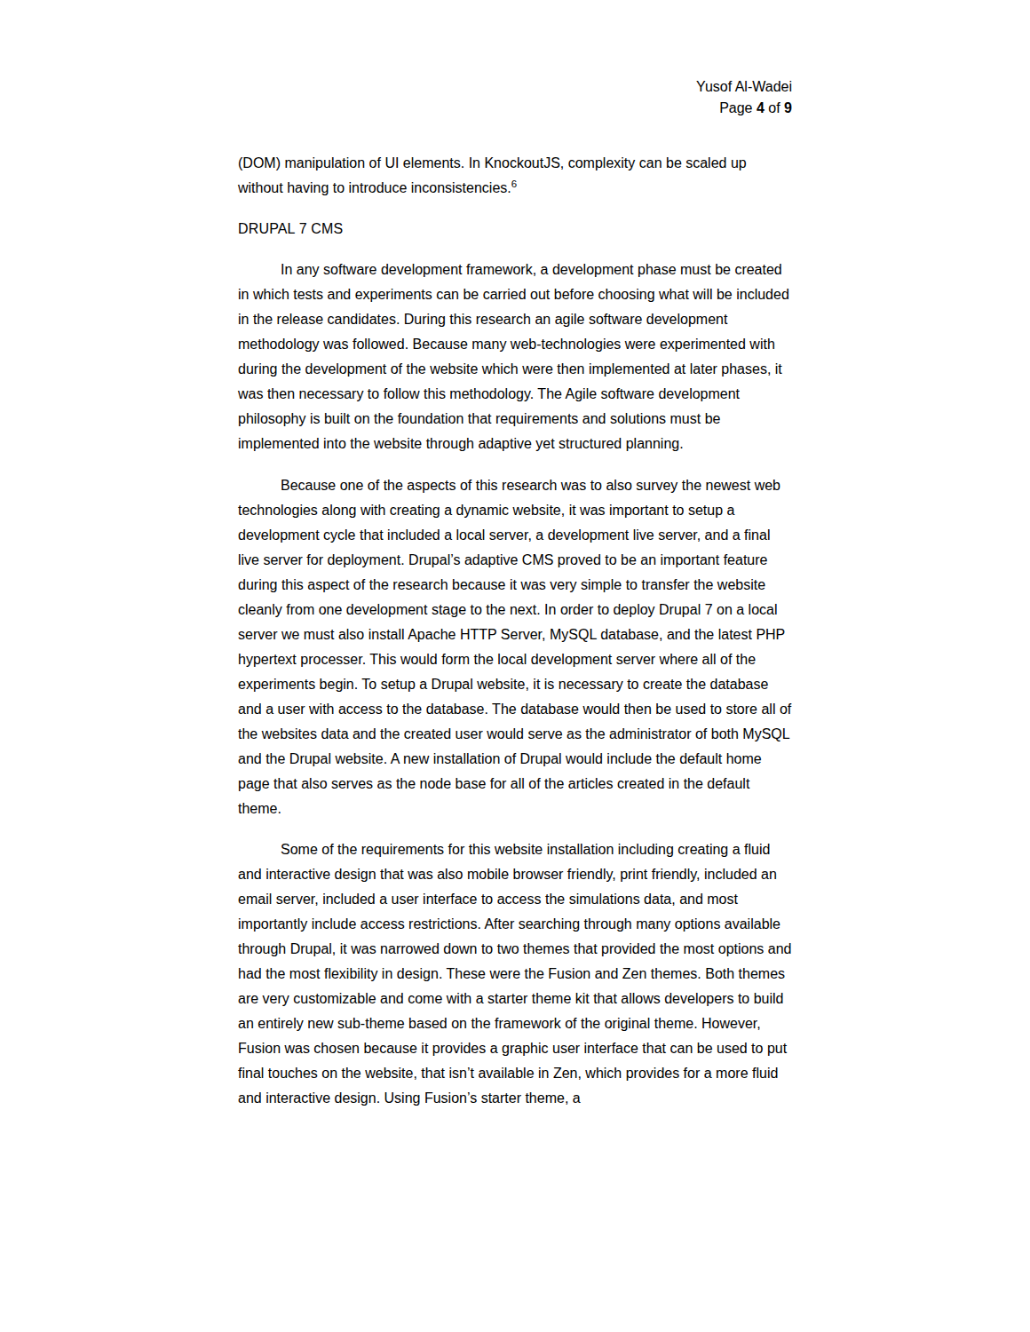Yusof Al-Wadei Page 4 of 9
(DOM) manipulation of UI elements. In KnockoutJS, complexity can be scaled up without having to introduce inconsistencies.6
DRUPAL 7 CMS
In any software development framework, a development phase must be created in which tests and experiments can be carried out before choosing what will be included in the release candidates. During this research an agile software development methodology was followed. Because many web-technologies were experimented with during the development of the website which were then implemented at later phases, it was then necessary to follow this methodology. The Agile software development philosophy is built on the foundation that requirements and solutions must be implemented into the website through adaptive yet structured planning.
Because one of the aspects of this research was to also survey the newest web technologies along with creating a dynamic website, it was important to setup a development cycle that included a local server, a development live server, and a final live server for deployment. Drupal’s adaptive CMS proved to be an important feature during this aspect of the research because it was very simple to transfer the website cleanly from one development stage to the next. In order to deploy Drupal 7 on a local server we must also install Apache HTTP Server, MySQL database, and the latest PHP hypertext processer. This would form the local development server where all of the experiments begin. To setup a Drupal website, it is necessary to create the database and a user with access to the database. The database would then be used to store all of the websites data and the created user would serve as the administrator of both MySQL and the Drupal website. A new installation of Drupal would include the default home page that also serves as the node base for all of the articles created in the default theme.
Some of the requirements for this website installation including creating a fluid and interactive design that was also mobile browser friendly, print friendly, included an email server, included a user interface to access the simulations data, and most importantly include access restrictions. After searching through many options available through Drupal, it was narrowed down to two themes that provided the most options and had the most flexibility in design. These were the Fusion and Zen themes. Both themes are very customizable and come with a starter theme kit that allows developers to build an entirely new sub-theme based on the framework of the original theme. However, Fusion was chosen because it provides a graphic user interface that can be used to put final touches on the website, that isn’t available in Zen, which provides for a more fluid and interactive design. Using Fusion’s starter theme, a